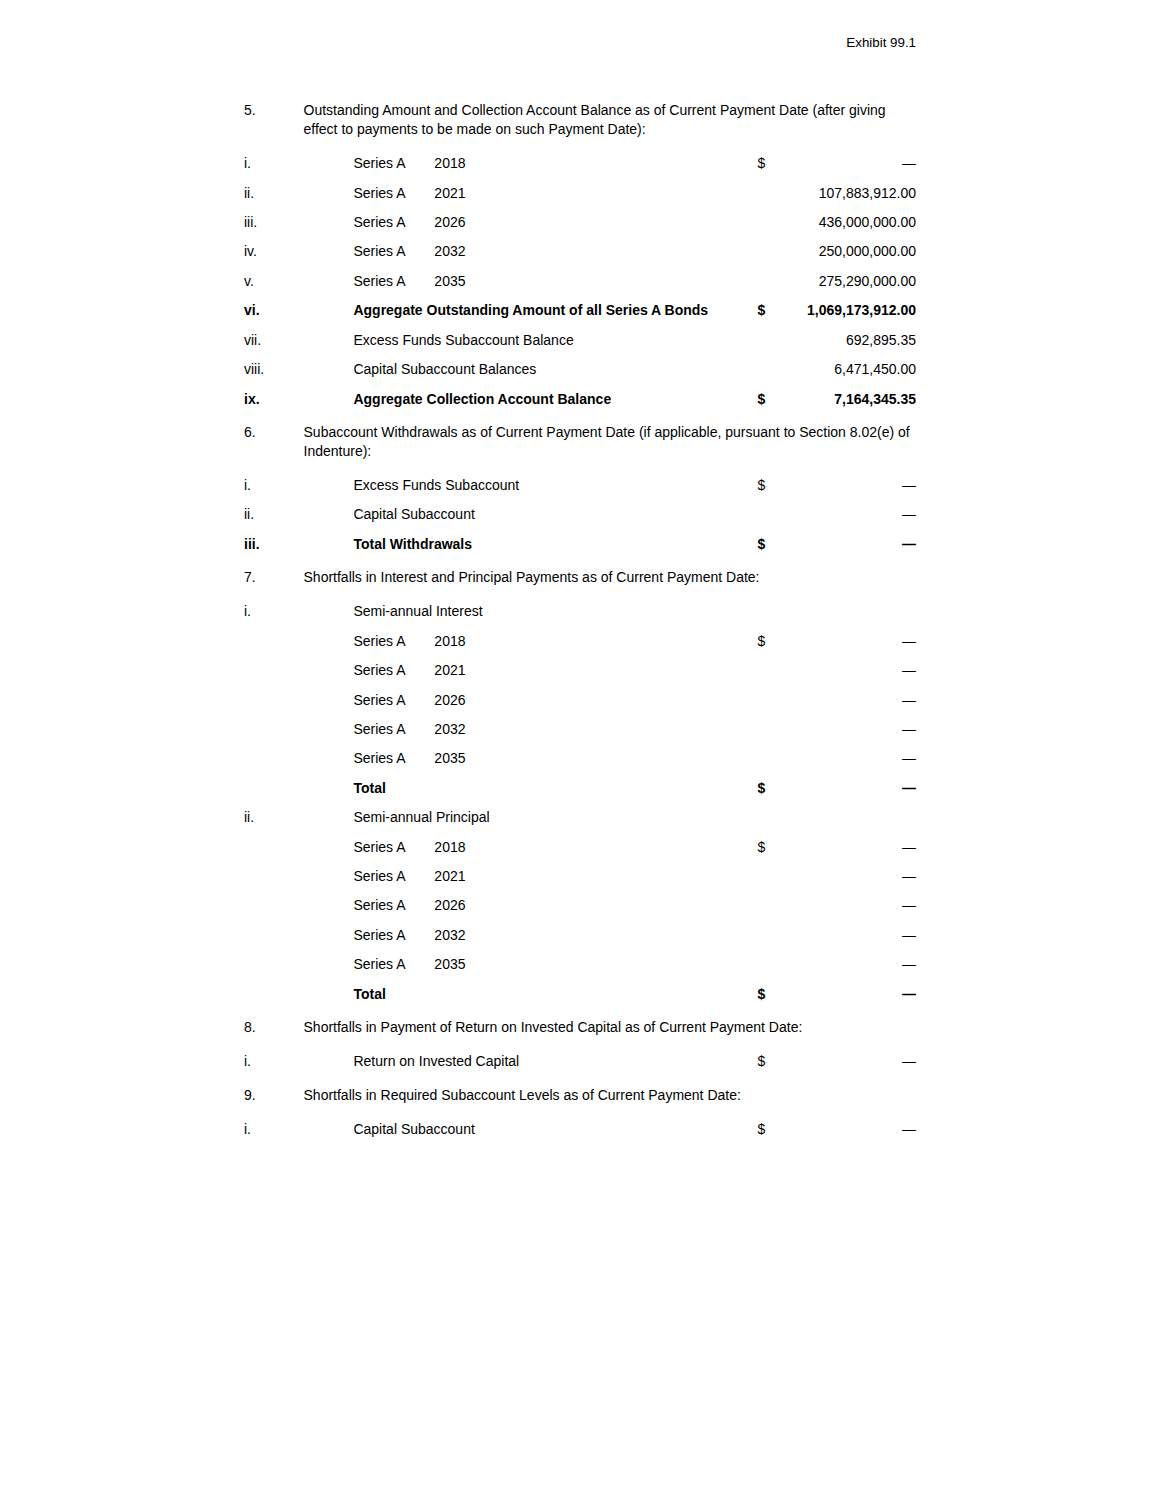Exhibit 99.1
| 5. | Outstanding Amount and Collection Account Balance as of Current Payment Date (after giving effect to payments to be made on such Payment Date): |
| i. | Series A 2018 | $ | — |
| ii. | Series A 2021 | | 107,883,912.00 |
| iii. | Series A 2026 | | 436,000,000.00 |
| iv. | Series A 2032 | | 250,000,000.00 |
| v. | Series A 2035 | | 275,290,000.00 |
| vi. | Aggregate Outstanding Amount of all Series A Bonds | $ | 1,069,173,912.00 |
| vii. | Excess Funds Subaccount Balance | | 692,895.35 |
| viii. | Capital Subaccount Balances | | 6,471,450.00 |
| ix. | Aggregate Collection Account Balance | $ | 7,164,345.35 |
| 6. | Subaccount Withdrawals as of Current Payment Date (if applicable, pursuant to Section 8.02(e) of Indenture): |
| i. | Excess Funds Subaccount | $ | — |
| ii. | Capital Subaccount | | — |
| iii. | Total Withdrawals | $ | — |
| 7. | Shortfalls in Interest and Principal Payments as of Current Payment Date: |
| i. | Semi-annual Interest | | |
| | Series A 2018 | $ | — |
| | Series A 2021 | | — |
| | Series A 2026 | | — |
| | Series A 2032 | | — |
| | Series A 2035 | | — |
| | Total | $ | — |
| ii. | Semi-annual Principal | | |
| | Series A 2018 | $ | — |
| | Series A 2021 | | — |
| | Series A 2026 | | — |
| | Series A 2032 | | — |
| | Series A 2035 | | — |
| | Total | $ | — |
| 8. | Shortfalls in Payment of Return on Invested Capital as of Current Payment Date: |
| i. | Return on Invested Capital | $ | — |
| 9. | Shortfalls in Required Subaccount Levels as of Current Payment Date: |
| i. | Capital Subaccount | $ | — |